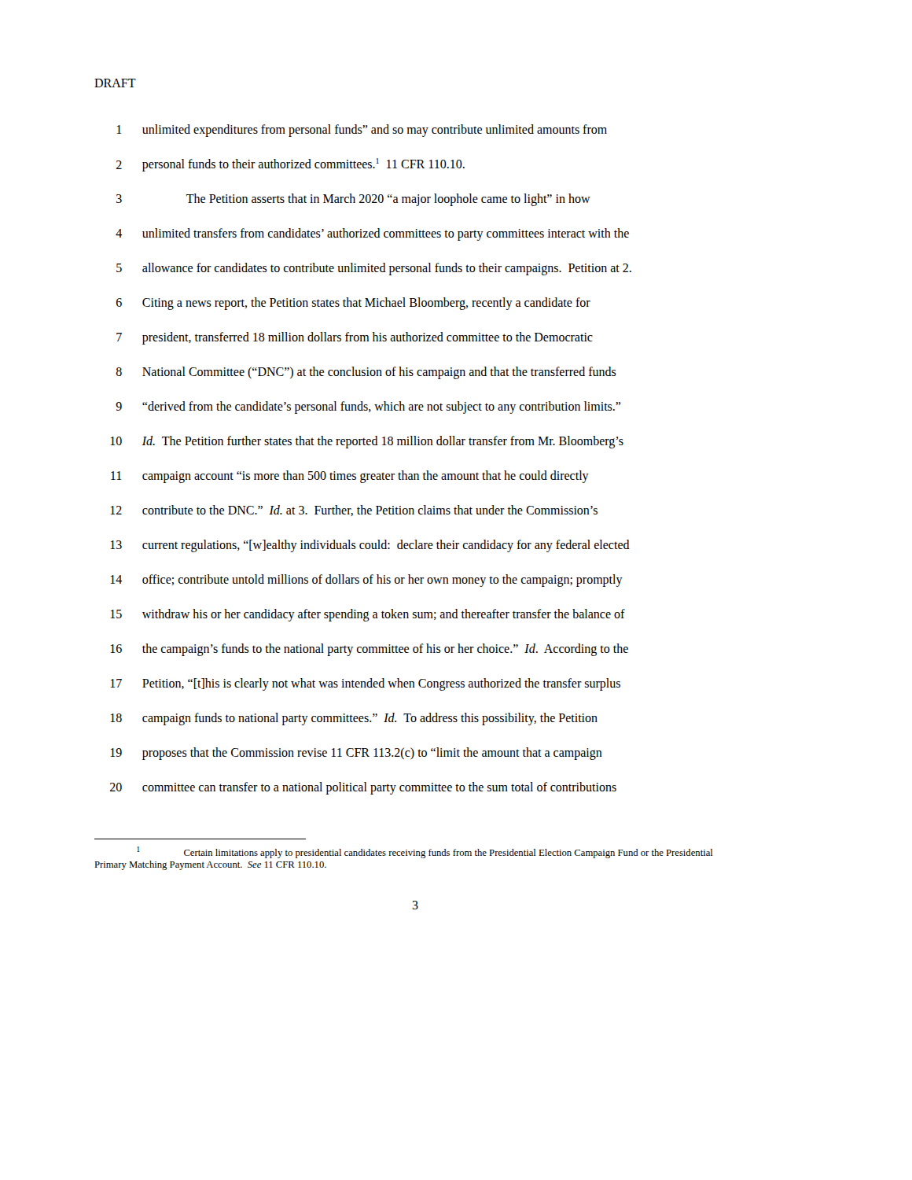DRAFT
1
unlimited expenditures from personal funds” and so may contribute unlimited amounts from
2
personal funds to their authorized committees.1 11 CFR 110.10.
3
The Petition asserts that in March 2020 “a major loophole came to light” in how
4
unlimited transfers from candidates’ authorized committees to party committees interact with the
5
allowance for candidates to contribute unlimited personal funds to their campaigns. Petition at 2.
6
Citing a news report, the Petition states that Michael Bloomberg, recently a candidate for
7
president, transferred 18 million dollars from his authorized committee to the Democratic
8
National Committee (“DNC”) at the conclusion of his campaign and that the transferred funds
9
“derived from the candidate’s personal funds, which are not subject to any contribution limits.”
10
Id. The Petition further states that the reported 18 million dollar transfer from Mr. Bloomberg’s
11
campaign account “is more than 500 times greater than the amount that he could directly
12
contribute to the DNC.” Id. at 3. Further, the Petition claims that under the Commission’s
13
current regulations, “[w]ealthy individuals could: declare their candidacy for any federal elected
14
office; contribute untold millions of dollars of his or her own money to the campaign; promptly
15
withdraw his or her candidacy after spending a token sum; and thereafter transfer the balance of
16
the campaign’s funds to the national party committee of his or her choice.” Id. According to the
17
Petition, “[t]his is clearly not what was intended when Congress authorized the transfer surplus
18
campaign funds to national party committees.” Id. To address this possibility, the Petition
19
proposes that the Commission revise 11 CFR 113.2(c) to “limit the amount that a campaign
20
committee can transfer to a national political party committee to the sum total of contributions
1 Certain limitations apply to presidential candidates receiving funds from the Presidential Election Campaign Fund or the Presidential Primary Matching Payment Account. See 11 CFR 110.10.
3